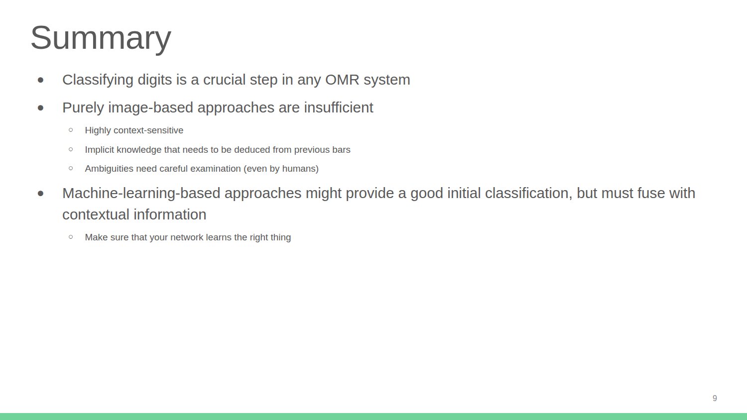Summary
Classifying digits is a crucial step in any OMR system
Purely image-based approaches are insufficient
Highly context-sensitive
Implicit knowledge that needs to be deduced from previous bars
Ambiguities need careful examination (even by humans)
Machine-learning-based approaches might provide a good initial classification, but must fuse with contextual information
Make sure that your network learns the right thing
9